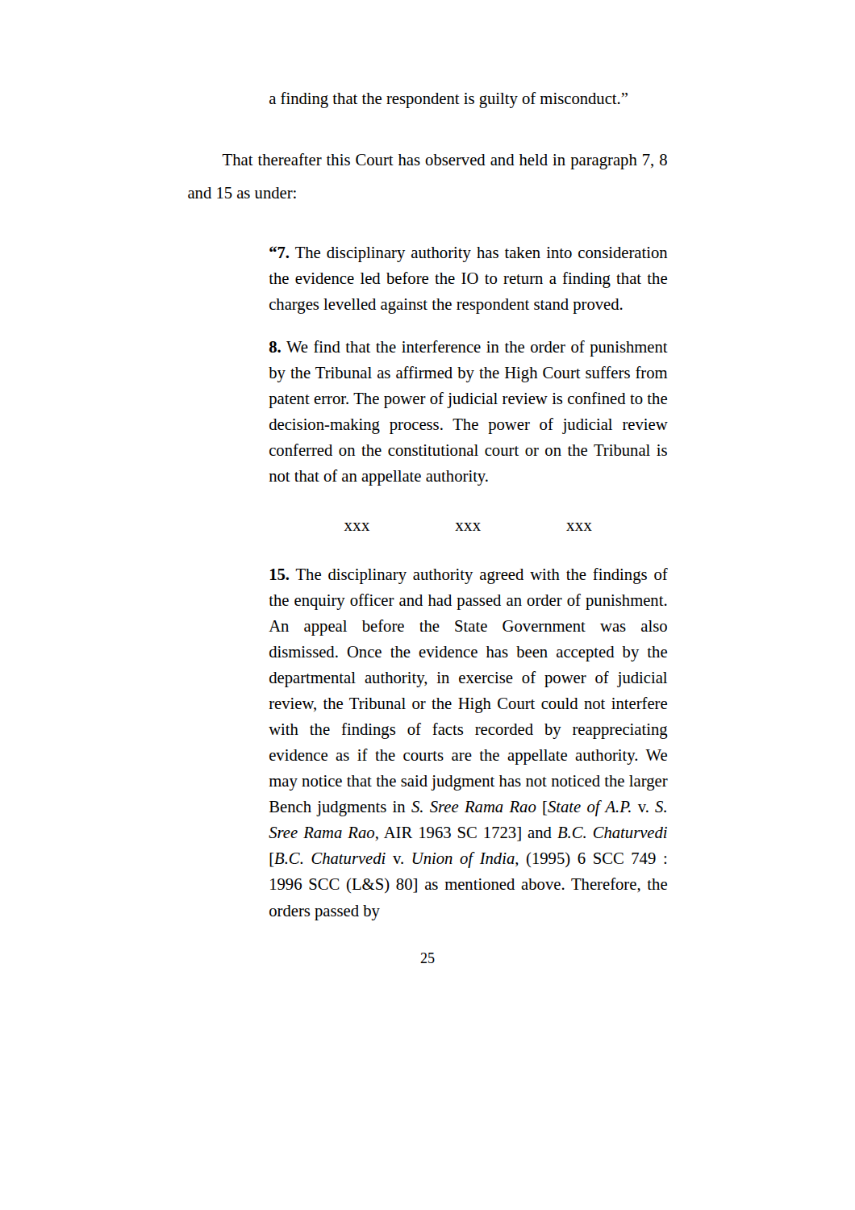a finding that the respondent is guilty of misconduct.”
That thereafter this Court has observed and held in paragraph 7, 8 and 15 as under:
“7. The disciplinary authority has taken into consideration the evidence led before the IO to return a finding that the charges levelled against the respondent stand proved.
8. We find that the interference in the order of punishment by the Tribunal as affirmed by the High Court suffers from patent error. The power of judicial review is confined to the decision-making process. The power of judicial review conferred on the constitutional court or on the Tribunal is not that of an appellate authority.
xxx xxx xxx
15. The disciplinary authority agreed with the findings of the enquiry officer and had passed an order of punishment. An appeal before the State Government was also dismissed. Once the evidence has been accepted by the departmental authority, in exercise of power of judicial review, the Tribunal or the High Court could not interfere with the findings of facts recorded by reappreciating evidence as if the courts are the appellate authority. We may notice that the said judgment has not noticed the larger Bench judgments in S. Sree Rama Rao [State of A.P. v. S. Sree Rama Rao, AIR 1963 SC 1723] and B.C. Chaturvedi [B.C. Chaturvedi v. Union of India, (1995) 6 SCC 749 : 1996 SCC (L&S) 80] as mentioned above. Therefore, the orders passed by
25